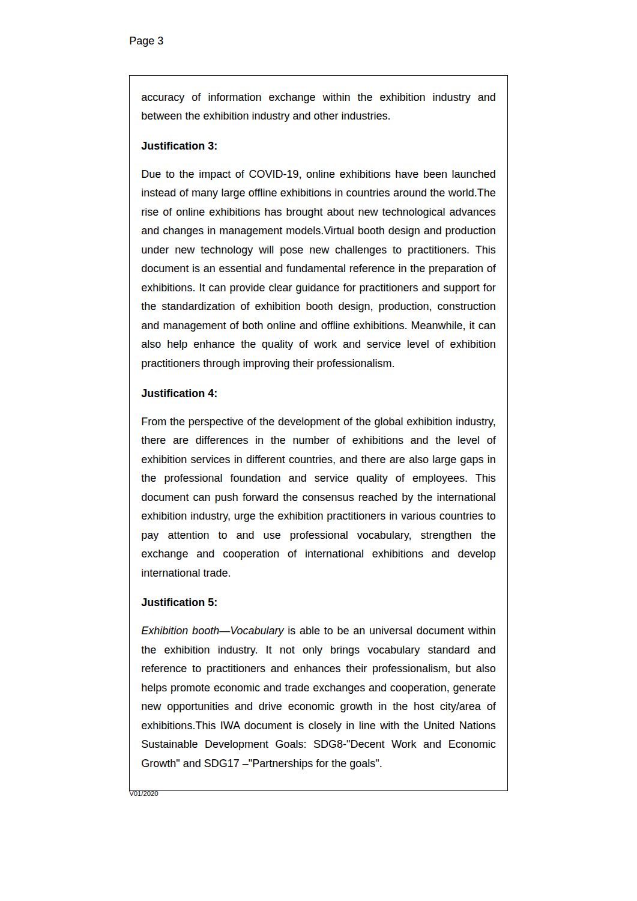Page 3
accuracy of information exchange within the exhibition industry and between the exhibition industry and other industries.
Justification 3:
Due to the impact of COVID-19, online exhibitions have been launched instead of many large offline exhibitions in countries around the world.The rise of online exhibitions has brought about new technological advances and changes in management models.Virtual booth design and production under new technology will pose new challenges to practitioners. This document is an essential and fundamental reference in the preparation of exhibitions. It can provide clear guidance for practitioners and support for the standardization of exhibition booth design, production, construction and management of both online and offline exhibitions. Meanwhile, it can also help enhance the quality of work and service level of exhibition practitioners through improving their professionalism.
Justification 4:
From the perspective of the development of the global exhibition industry, there are differences in the number of exhibitions and the level of exhibition services in different countries, and there are also large gaps in the professional foundation and service quality of employees. This document can push forward the consensus reached by the international exhibition industry, urge the exhibition practitioners in various countries to pay attention to and use professional vocabulary, strengthen the exchange and cooperation of international exhibitions and develop international trade.
Justification 5:
Exhibition booth—Vocabulary is able to be an universal document within the exhibition industry. It not only brings vocabulary standard and reference to practitioners and enhances their professionalism, but also helps promote economic and trade exchanges and cooperation, generate new opportunities and drive economic growth in the host city/area of exhibitions.This IWA document is closely in line with the United Nations Sustainable Development Goals: SDG8-"Decent Work and Economic Growth" and SDG17 –"Partnerships for the goals".
V01/2020